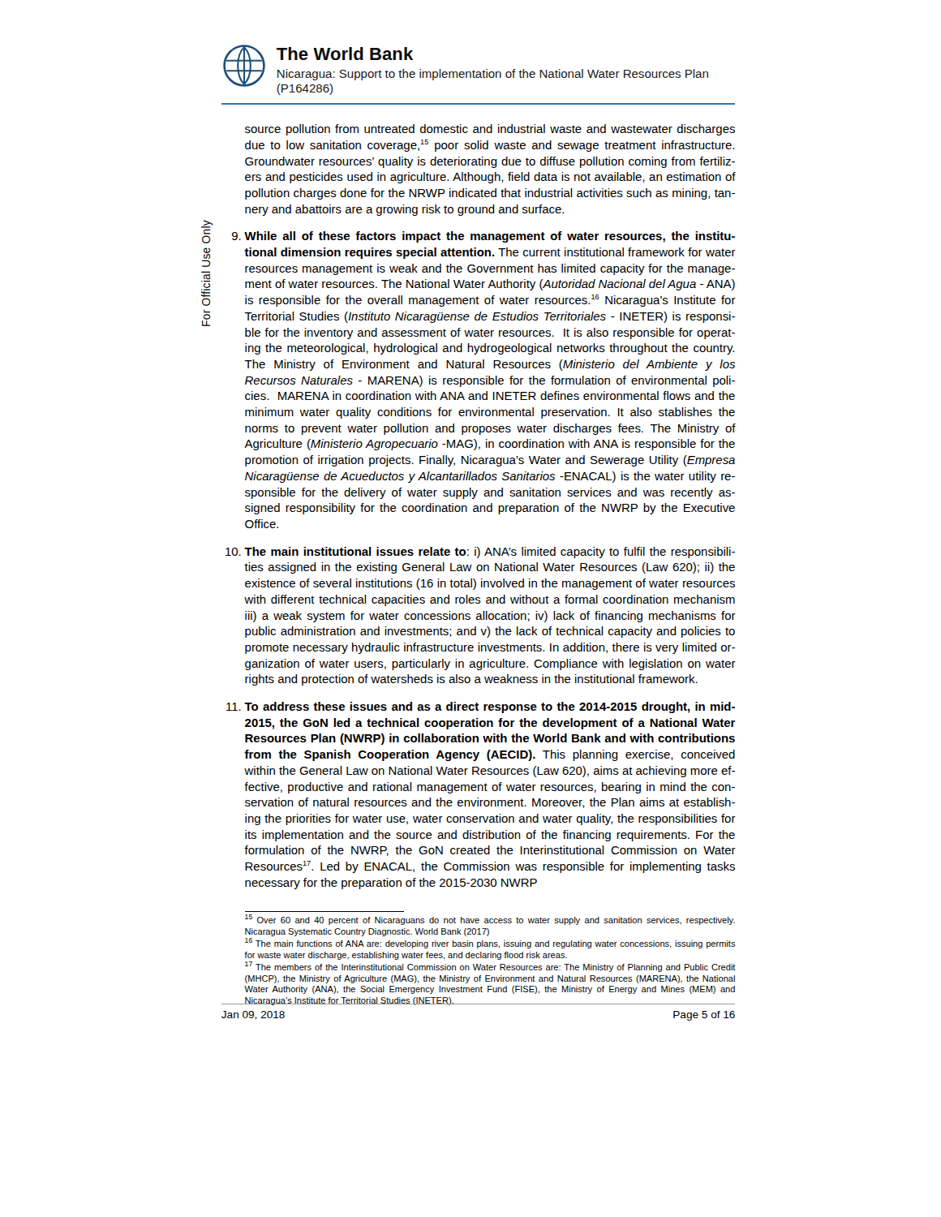The World Bank
Nicaragua: Support to the implementation of the National Water Resources Plan (P164286)
For Official Use Only
source pollution from untreated domestic and industrial waste and wastewater discharges due to low sanitation coverage,15 poor solid waste and sewage treatment infrastructure. Groundwater resources’ quality is deteriorating due to diffuse pollution coming from fertilizers and pesticides used in agriculture. Although, field data is not available, an estimation of pollution charges done for the NRWP indicated that industrial activities such as mining, tannery and abattoirs are a growing risk to ground and surface.
While all of these factors impact the management of water resources, the institutional dimension requires special attention. The current institutional framework for water resources management is weak and the Government has limited capacity for the management of water resources. The National Water Authority (Autoridad Nacional del Agua - ANA) is responsible for the overall management of water resources.16 Nicaragua’s Institute for Territorial Studies (Instituto Nicaragüense de Estudios Territoriales - INETER) is responsible for the inventory and assessment of water resources. It is also responsible for operating the meteorological, hydrological and hydrogeological networks throughout the country. The Ministry of Environment and Natural Resources (Ministerio del Ambiente y los Recursos Naturales - MARENA) is responsible for the formulation of environmental policies. MARENA in coordination with ANA and INETER defines environmental flows and the minimum water quality conditions for environmental preservation. It also stablishes the norms to prevent water pollution and proposes water discharges fees. The Ministry of Agriculture (Ministerio Agropecuario -MAG), in coordination with ANA is responsible for the promotion of irrigation projects. Finally, Nicaragua’s Water and Sewerage Utility (Empresa Nicaragüense de Acueductos y Alcantarillados Sanitarios -ENACAL) is the water utility responsible for the delivery of water supply and sanitation services and was recently assigned responsibility for the coordination and preparation of the NWRP by the Executive Office.
The main institutional issues relate to: i) ANA’s limited capacity to fulfil the responsibilities assigned in the existing General Law on National Water Resources (Law 620); ii) the existence of several institutions (16 in total) involved in the management of water resources with different technical capacities and roles and without a formal coordination mechanism iii) a weak system for water concessions allocation; iv) lack of financing mechanisms for public administration and investments; and v) the lack of technical capacity and policies to promote necessary hydraulic infrastructure investments. In addition, there is very limited organization of water users, particularly in agriculture. Compliance with legislation on water rights and protection of watersheds is also a weakness in the institutional framework.
To address these issues and as a direct response to the 2014-2015 drought, in mid-2015, the GoN led a technical cooperation for the development of a National Water Resources Plan (NWRP) in collaboration with the World Bank and with contributions from the Spanish Cooperation Agency (AECID). This planning exercise, conceived within the General Law on National Water Resources (Law 620), aims at achieving more effective, productive and rational management of water resources, bearing in mind the conservation of natural resources and the environment. Moreover, the Plan aims at establishing the priorities for water use, water conservation and water quality, the responsibilities for its implementation and the source and distribution of the financing requirements. For the formulation of the NWRP, the GoN created the Interinstitutional Commission on Water Resources17. Led by ENACAL, the Commission was responsible for implementing tasks necessary for the preparation of the 2015-2030 NWRP
15 Over 60 and 40 percent of Nicaraguans do not have access to water supply and sanitation services, respectively. Nicaragua Systematic Country Diagnostic. World Bank (2017)
16 The main functions of ANA are: developing river basin plans, issuing and regulating water concessions, issuing permits for waste water discharge, establishing water fees, and declaring flood risk areas.
17 The members of the Interinstitutional Commission on Water Resources are: The Ministry of Planning and Public Credit (MHCP), the Ministry of Agriculture (MAG), the Ministry of Environment and Natural Resources (MARENA), the National Water Authority (ANA), the Social Emergency Investment Fund (FISE), the Ministry of Energy and Mines (MEM) and Nicaragua’s Institute for Territorial Studies (INETER).
Jan 09, 2018 Page 5 of 16